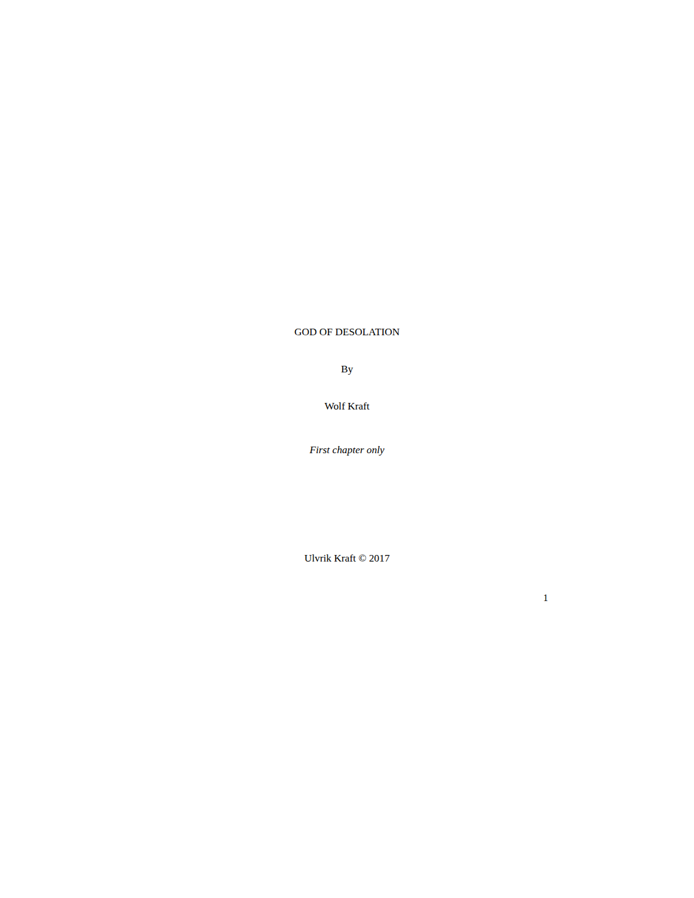GOD OF DESOLATION
By
Wolf Kraft
First chapter only
Ulvrik Kraft © 2017
1